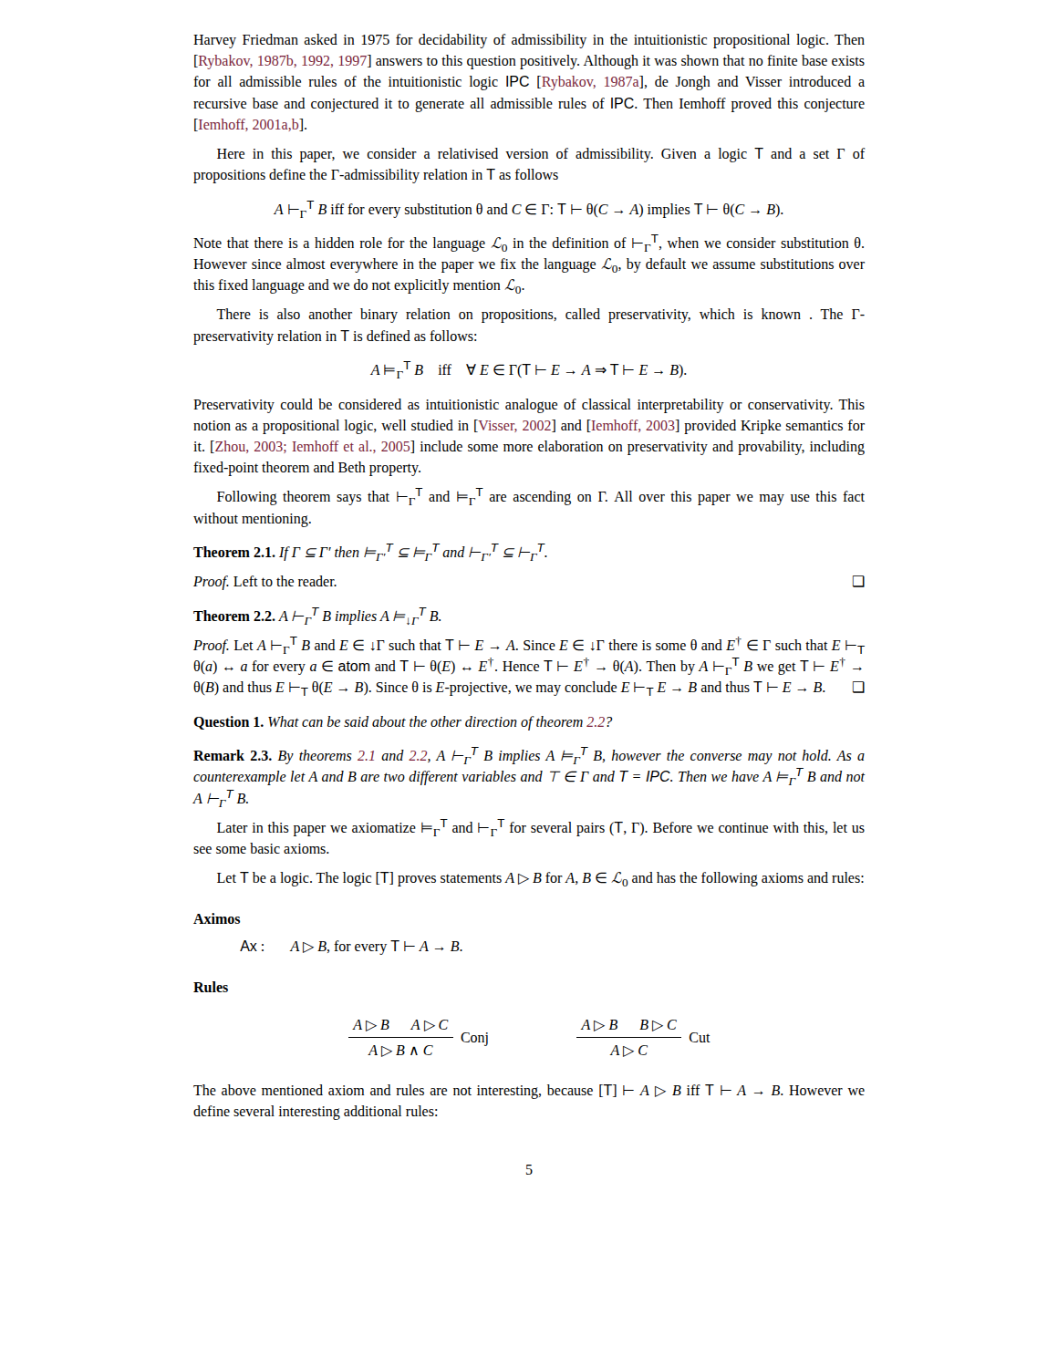Harvey Friedman asked in 1975 for decidability of admissibility in the intuitionistic propositional logic. Then [Rybakov, 1987b, 1992, 1997] answers to this question positively. Although it was shown that no finite base exists for all admissible rules of the intuitionistic logic IPC [Rybakov, 1987a], de Jongh and Visser introduced a recursive base and conjectured it to generate all admissible rules of IPC. Then Iemhoff proved this conjecture [Iemhoff, 2001a,b].
Here in this paper, we consider a relativised version of admissibility. Given a logic T and a set Γ of propositions define the Γ-admissibility relation in T as follows
A ⊢ΓT B iff for every substitution θ and C ∈ Γ: T ⊢ θ(C → A) implies T ⊢ θ(C → B).
Note that there is a hidden role for the language ℒ0 in the definition of ⊢ΓT, when we consider substitution θ. However since almost everywhere in the paper we fix the language ℒ0, by default we assume substitutions over this fixed language and we do not explicitly mention ℒ0.
There is also another binary relation on propositions, called preservativity, which is known . The Γ-preservativity relation in T is defined as follows:
A ⊨ΓT B iff ∀ E ∈ Γ(T ⊢ E → A ⇒ T ⊢ E → B).
Preservativity could be considered as intuitionistic analogue of classical interpretability or conservativity. This notion as a propositional logic, well studied in [Visser, 2002] and [Iemhoff, 2003] provided Kripke semantics for it. [Zhou, 2003; Iemhoff et al., 2005] include some more elaboration on preservativity and provability, including fixed-point theorem and Beth property.
Following theorem says that ⊢ΓT and ⊨ΓT are ascending on Γ. All over this paper we may use this fact without mentioning.
Theorem 2.1. If Γ ⊆ Γ′ then ⊨Γ′T ⊆ ⊨ΓT and ⊢Γ′T ⊆ ⊢ΓT.
Proof. Left to the reader. ❑
Theorem 2.2. A ⊢ΓT B implies A ⊨↓ΓT B.
Proof. Let A ⊢ΓT B and E ∈ ↓Γ such that T ⊢ E → A. Since E ∈ ↓Γ there is some θ and E† ∈ Γ such that E ⊢T θ(a) ↔ a for every a ∈ atom and T ⊢ θ(E) ↔ E†. Hence T ⊢ E† → θ(A). Then by A ⊢ΓT B we get T ⊢ E† → θ(B) and thus E ⊢T θ(E → B). Since θ is E-projective, we may conclude E ⊢T E → B and thus T ⊢ E → B. ❑
Question 1. What can be said about the other direction of theorem 2.2?
Remark 2.3. By theorems 2.1 and 2.2, A ⊢ΓT B implies A ⊨ΓT B, however the converse may not hold. As a counterexample let A and B are two different variables and ⊤ ∈ Γ and T = IPC. Then we have A ⊨ΓT B and not A ⊢ΓT B.
Later in this paper we axiomatize ⊨ΓT and ⊢ΓT for several pairs (T, Γ). Before we continue with this, let us see some basic axioms.
Let T be a logic. The logic [T] proves statements A ▷ B for A, B ∈ ℒ0 and has the following axioms and rules:
Aximos
Ax : A ▷ B, for every T ⊢ A → B.
Rules
A ▷ B A ▷ C A ▷ B ∧ C Conj
A ▷ B B ▷ C A ▷ C Cut
The above mentioned axiom and rules are not interesting, because [T] ⊢ A ▷ B iff T ⊢ A → B. However we define several interesting additional rules:
5